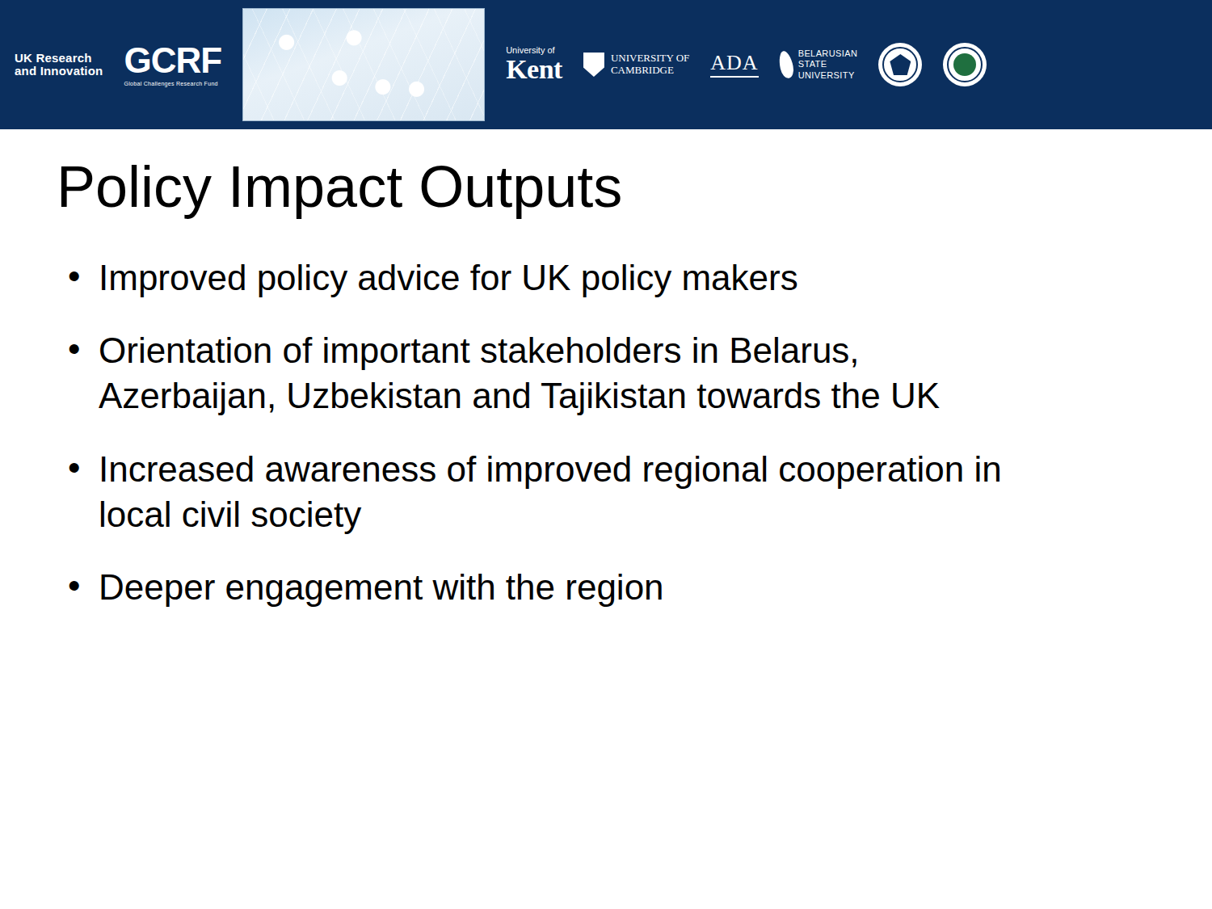UK Research
and Innovation
GCRF Global Challenges Research Fund
University of Kent
UNIVERSITY OF
CAMBRIDGE
ADA
BELARUSIAN
STATE
UNIVERSITY
Policy Impact Outputs
Improved policy advice for UK policy makers
Orientation of important stakeholders in Belarus, Azerbaijan, Uzbekistan and Tajikistan towards the UK
Increased awareness of improved regional cooperation in local civil society
Deeper engagement with the region